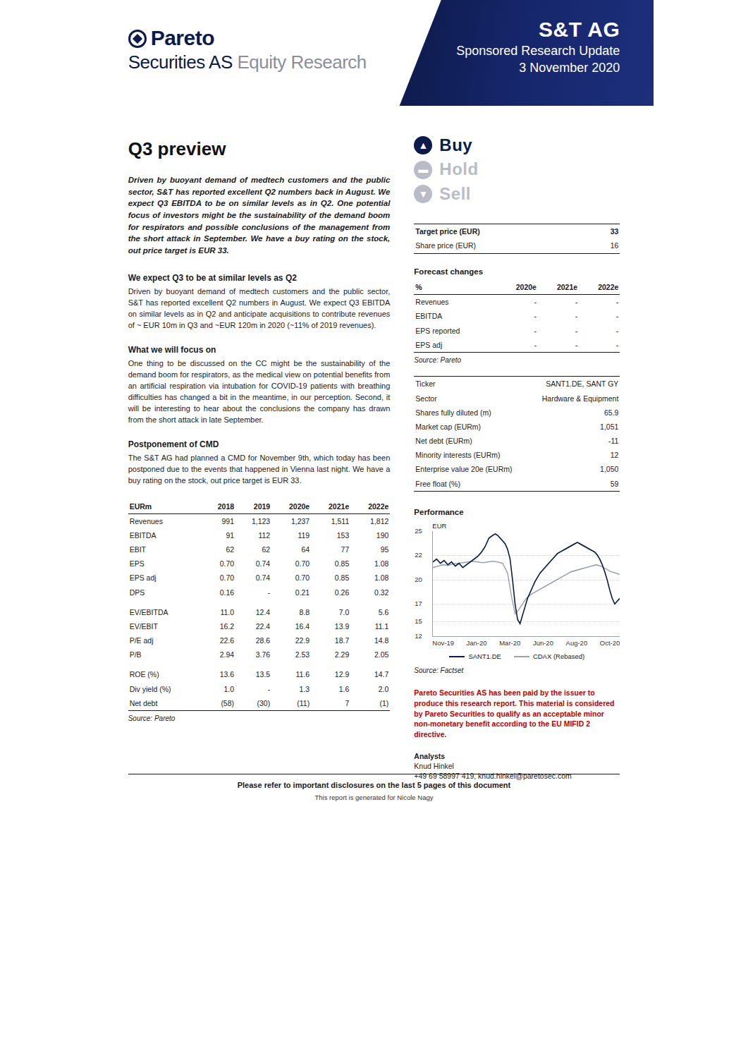Pareto
Securities AS Equity Research
S&T AG
Sponsored Research Update
3 November 2020
Q3 preview
Driven by buoyant demand of medtech customers and the public sector, S&T has reported excellent Q2 numbers back in August. We expect Q3 EBITDA to be on similar levels as in Q2. One potential focus of investors might be the sustainability of the demand boom for respirators and possible conclusions of the management from the short attack in September. We have a buy rating on the stock, out price target is EUR 33.
We expect Q3 to be at similar levels as Q2
Driven by buoyant demand of medtech customers and the public sector, S&T has reported excellent Q2 numbers in August. We expect Q3 EBITDA on similar levels as in Q2 and anticipate acquisitions to contribute revenues of ~ EUR 10m in Q3 and ~EUR 120m in 2020 (~11% of 2019 revenues).
What we will focus on
One thing to be discussed on the CC might be the sustainability of the demand boom for respirators, as the medical view on potential benefits from an artificial respiration via intubation for COVID-19 patients with breathing difficulties has changed a bit in the meantime, in our perception. Second, it will be interesting to hear about the conclusions the company has drawn from the short attack in late September.
Postponement of CMD
The S&T AG had planned a CMD for November 9th, which today has been postponed due to the events that happened in Vienna last night. We have a buy rating on the stock, out price target is EUR 33.
| EURm | 2018 | 2019 | 2020e | 2021e | 2022e |
| --- | --- | --- | --- | --- | --- |
| Revenues | 991 | 1,123 | 1,237 | 1,511 | 1,812 |
| EBITDA | 91 | 112 | 119 | 153 | 190 |
| EBIT | 62 | 62 | 64 | 77 | 95 |
| EPS | 0.70 | 0.74 | 0.70 | 0.85 | 1.08 |
| EPS adj | 0.70 | 0.74 | 0.70 | 0.85 | 1.08 |
| DPS | 0.16 | - | 0.21 | 0.26 | 0.32 |
| EV/EBITDA | 11.0 | 12.4 | 8.8 | 7.0 | 5.6 |
| EV/EBIT | 16.2 | 22.4 | 16.4 | 13.9 | 11.1 |
| P/E adj | 22.6 | 28.6 | 22.9 | 18.7 | 14.8 |
| P/B | 2.94 | 3.76 | 2.53 | 2.29 | 2.05 |
| ROE (%) | 13.6 | 13.5 | 11.6 | 12.9 | 14.7 |
| Div yield (%) | 1.0 | - | 1.3 | 1.6 | 2.0 |
| Net debt | (58) | (30) | (11) | 7 | (1) |
Source: Pareto
▲ Buy
▬ Hold
▼ Sell
| Target price (EUR) | 33 |
| Share price (EUR) | 16 |
Forecast changes
| % | 2020e | 2021e | 2022e |
| --- | --- | --- | --- |
| Revenues | - | - | - |
| EBITDA | - | - | - |
| EPS reported | - | - | - |
| EPS adj | - | - | - |
Source: Pareto
| Ticker | SANT1.DE, SANT GY |
| Sector | Hardware & Equipment |
| Shares fully diluted (m) | 65.9 |
| Market cap (EURm) | 1,051 |
| Net debt (EURm) | -11 |
| Minority interests (EURm) | 12 |
| Enterprise value 20e (EURm) | 1,050 |
| Free float (%) | 59 |
Performance
EUR
25
22
20
17
15
12
Nov-19 Jan-20 Mar-20 Jun-20 Aug-20 Oct-20
SANT1.DE CDAX (Rebased)
Source: Factset
Pareto Securities AS has been paid by the issuer to produce this research report. This material is considered by Pareto Securities to qualify as an acceptable minor non-monetary benefit according to the EU MIFID 2 directive.
Analysts
Knud Hinkel
+49 69 58997 419, knud.hinkel@paretosec.com
Please refer to important disclosures on the last 5 pages of this document
This report is generated for Nicole Nagy